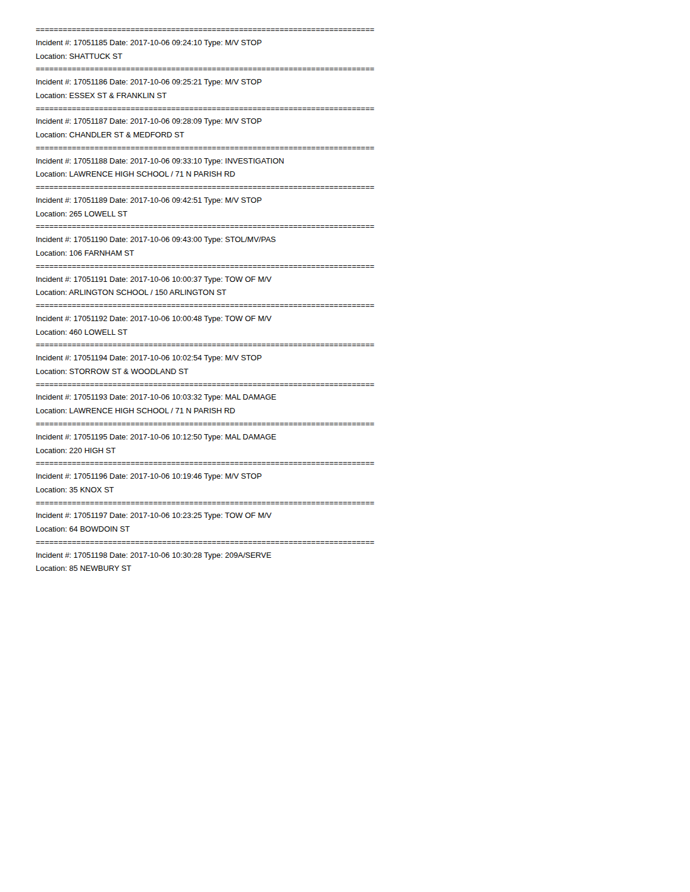===========================================================================
Incident #: 17051185 Date: 2017-10-06 09:24:10 Type: M/V STOP
Location: SHATTUCK ST
===========================================================================
Incident #: 17051186 Date: 2017-10-06 09:25:21 Type: M/V STOP
Location: ESSEX ST & FRANKLIN ST
===========================================================================
Incident #: 17051187 Date: 2017-10-06 09:28:09 Type: M/V STOP
Location: CHANDLER ST & MEDFORD ST
===========================================================================
Incident #: 17051188 Date: 2017-10-06 09:33:10 Type: INVESTIGATION
Location: LAWRENCE HIGH SCHOOL / 71 N PARISH RD
===========================================================================
Incident #: 17051189 Date: 2017-10-06 09:42:51 Type: M/V STOP
Location: 265 LOWELL ST
===========================================================================
Incident #: 17051190 Date: 2017-10-06 09:43:00 Type: STOL/MV/PAS
Location: 106 FARNHAM ST
===========================================================================
Incident #: 17051191 Date: 2017-10-06 10:00:37 Type: TOW OF M/V
Location: ARLINGTON SCHOOL / 150 ARLINGTON ST
===========================================================================
Incident #: 17051192 Date: 2017-10-06 10:00:48 Type: TOW OF M/V
Location: 460 LOWELL ST
===========================================================================
Incident #: 17051194 Date: 2017-10-06 10:02:54 Type: M/V STOP
Location: STORROW ST & WOODLAND ST
===========================================================================
Incident #: 17051193 Date: 2017-10-06 10:03:32 Type: MAL DAMAGE
Location: LAWRENCE HIGH SCHOOL / 71 N PARISH RD
===========================================================================
Incident #: 17051195 Date: 2017-10-06 10:12:50 Type: MAL DAMAGE
Location: 220 HIGH ST
===========================================================================
Incident #: 17051196 Date: 2017-10-06 10:19:46 Type: M/V STOP
Location: 35 KNOX ST
===========================================================================
Incident #: 17051197 Date: 2017-10-06 10:23:25 Type: TOW OF M/V
Location: 64 BOWDOIN ST
===========================================================================
Incident #: 17051198 Date: 2017-10-06 10:30:28 Type: 209A/SERVE
Location: 85 NEWBURY ST